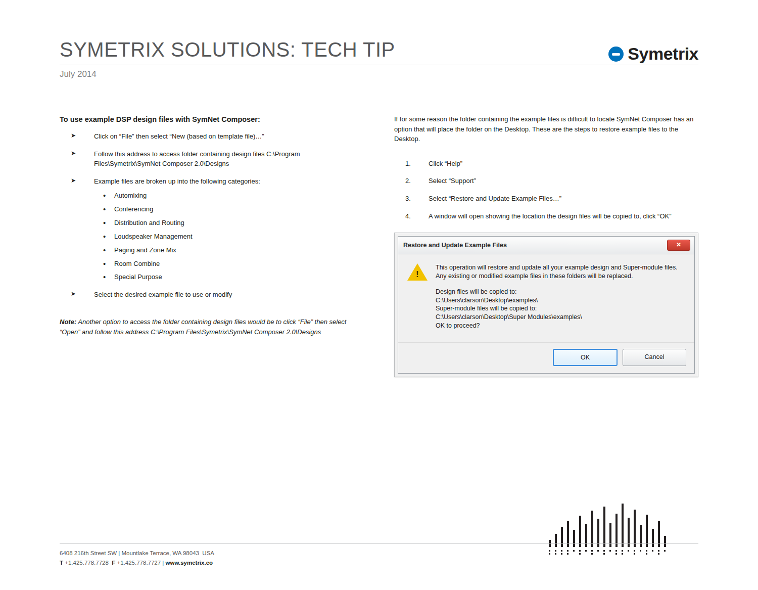Symetrix
SYMETRIX SOLUTIONS: TECH TIP
July 2014
To use example DSP design files with SymNet Composer:
Click on “File” then select “New (based on template file)…”
Follow this address to access folder containing design files C:\Program Files\Symetrix\SymNet Composer 2.0\Designs
Example files are broken up into the following categories:
Automixing
Conferencing
Distribution and Routing
Loudspeaker Management
Paging and Zone Mix
Room Combine
Special Purpose
Select the desired example file to use or modify
Note: Another option to access the folder containing design files would be to click “File” then select “Open” and follow this address C:\Program Files\Symetrix\SymNet Composer 2.0\Designs
If for some reason the folder containing the example files is difficult to locate SymNet Composer has an option that will place the folder on the Desktop. These are the steps to restore example files to the Desktop.
Click “Help”
Select “Support”
Select “Restore and Update Example Files…”
A window will open showing the location the design files will be copied to, click “OK”
Restore and Update Example Files ✕
This operation will restore and update all your example design and Super-module files. Any existing or modified example files in these folders will be replaced.
Design files will be copied to:
C:\Users\clarson\Desktop\examples\
Super-module files will be copied to:
C:\Users\clarson\Desktop\Super Modules\examples\
OK to proceed?
OK
Cancel
6408 216th Street SW | Mountlake Terrace, WA 98043 USA
T +1.425.778.7728 F +1.425.778.7727 | www.symetrix.co